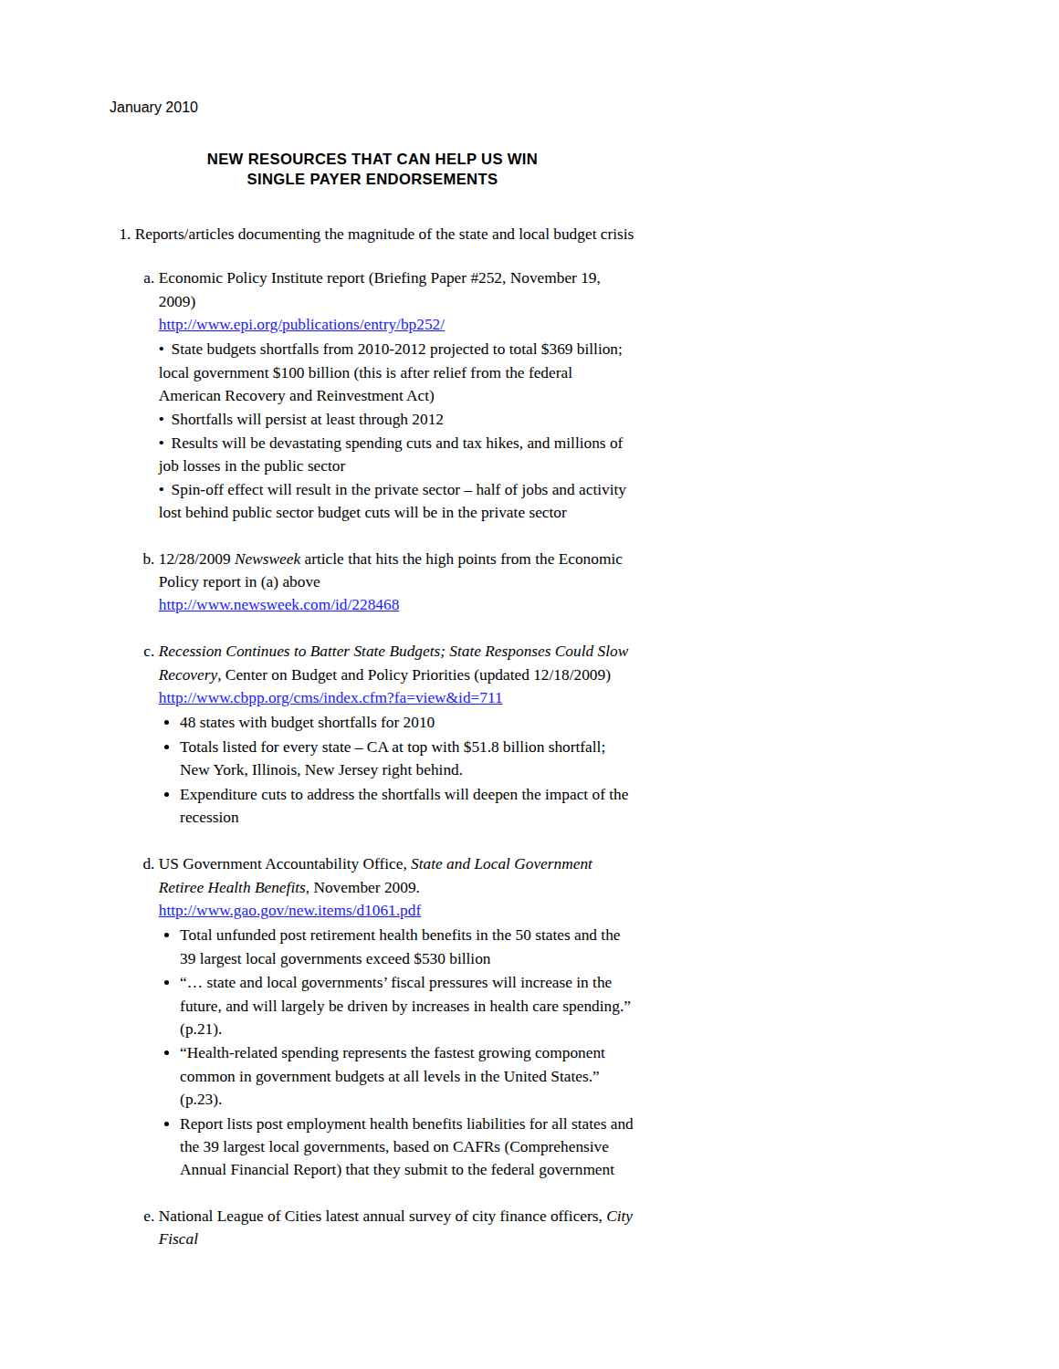January 2010
NEW RESOURCES THAT CAN HELP US WIN
SINGLE PAYER ENDORSEMENTS
Reports/articles documenting the magnitude of the state and local budget crisis
Economic Policy Institute report (Briefing Paper #252, November 19, 2009)
http://www.epi.org/publications/entry/bp252/
State budgets shortfalls from 2010-2012 projected to total $369 billion; local government $100 billion (this is after relief from the federal American Recovery and Reinvestment Act)
Shortfalls will persist at least through 2012
Results will be devastating spending cuts and tax hikes, and millions of job losses in the public sector
Spin-off effect will result in the private sector – half of jobs and activity lost behind public sector budget cuts will be in the private sector
12/28/2009 Newsweek article that hits the high points from the Economic Policy report in (a) above
http://www.newsweek.com/id/228468
Recession Continues to Batter State Budgets; State Responses Could Slow Recovery, Center on Budget and Policy Priorities (updated 12/18/2009)
http://www.cbpp.org/cms/index.cfm?fa=view&id=711
48 states with budget shortfalls for 2010
Totals listed for every state – CA at top with $51.8 billion shortfall; New York, Illinois, New Jersey right behind.
Expenditure cuts to address the shortfalls will deepen the impact of the recession
US Government Accountability Office, State and Local Government Retiree Health Benefits, November 2009.
http://www.gao.gov/new.items/d1061.pdf
Total unfunded post retirement health benefits in the 50 states and the 39 largest local governments exceed $530 billion
“… state and local governments’ fiscal pressures will increase in the future, and will largely be driven by increases in health care spending.” (p.21).
“Health-related spending represents the fastest growing component common in government budgets at all levels in the United States.” (p.23).
Report lists post employment health benefits liabilities for all states and the 39 largest local governments, based on CAFRs (Comprehensive Annual Financial Report) that they submit to the federal government
National League of Cities latest annual survey of city finance officers, City Fiscal